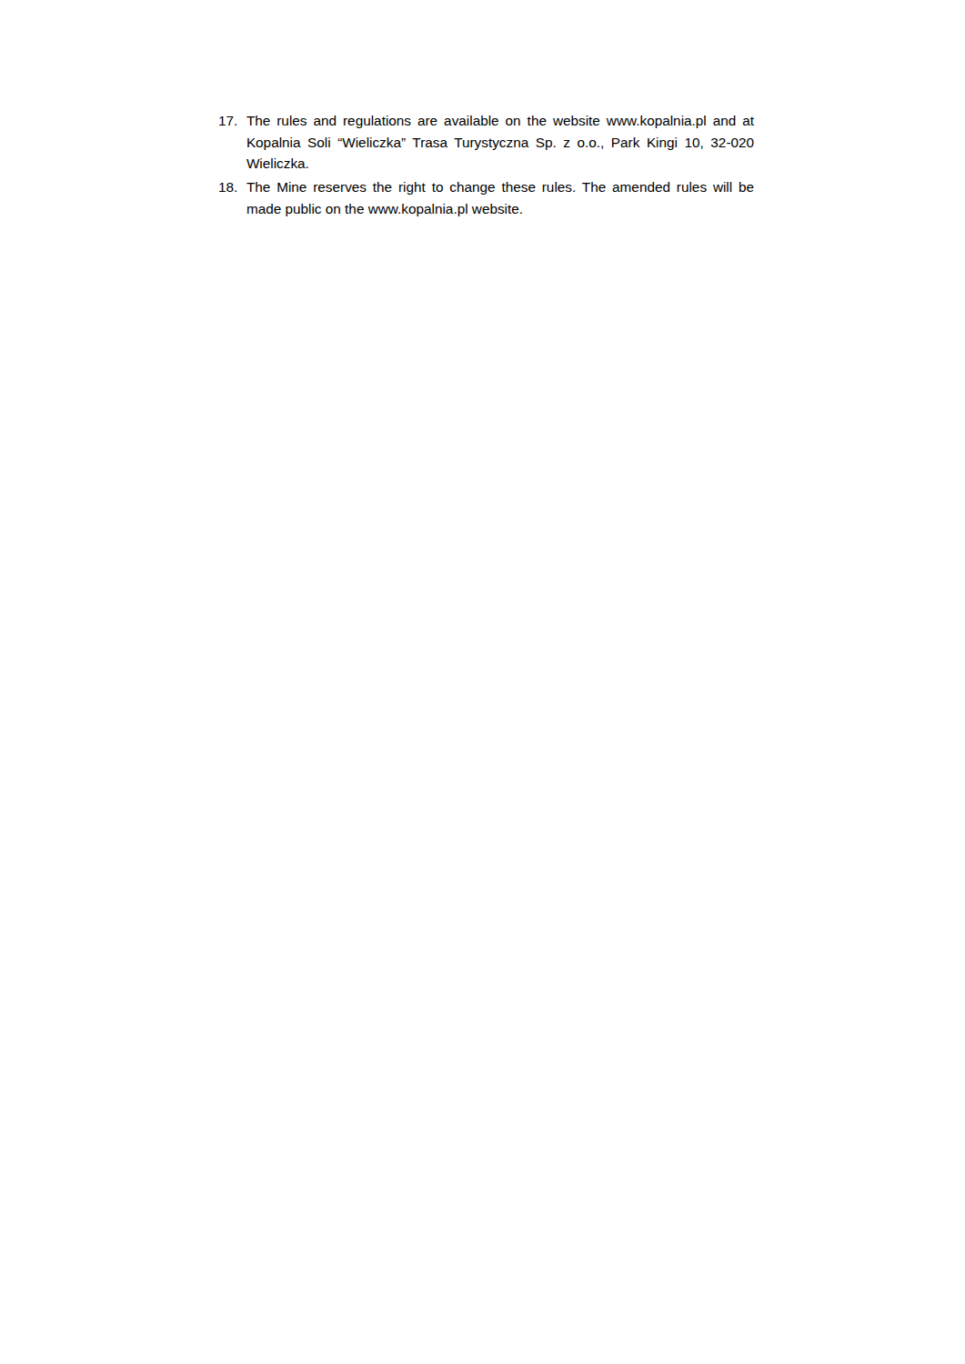The rules and regulations are available on the website www.kopalnia.pl and at Kopalnia Soli “Wieliczka” Trasa Turystyczna Sp. z o.o., Park Kingi 10, 32-020 Wieliczka.
The Mine reserves the right to change these rules. The amended rules will be made public on the www.kopalnia.pl website.